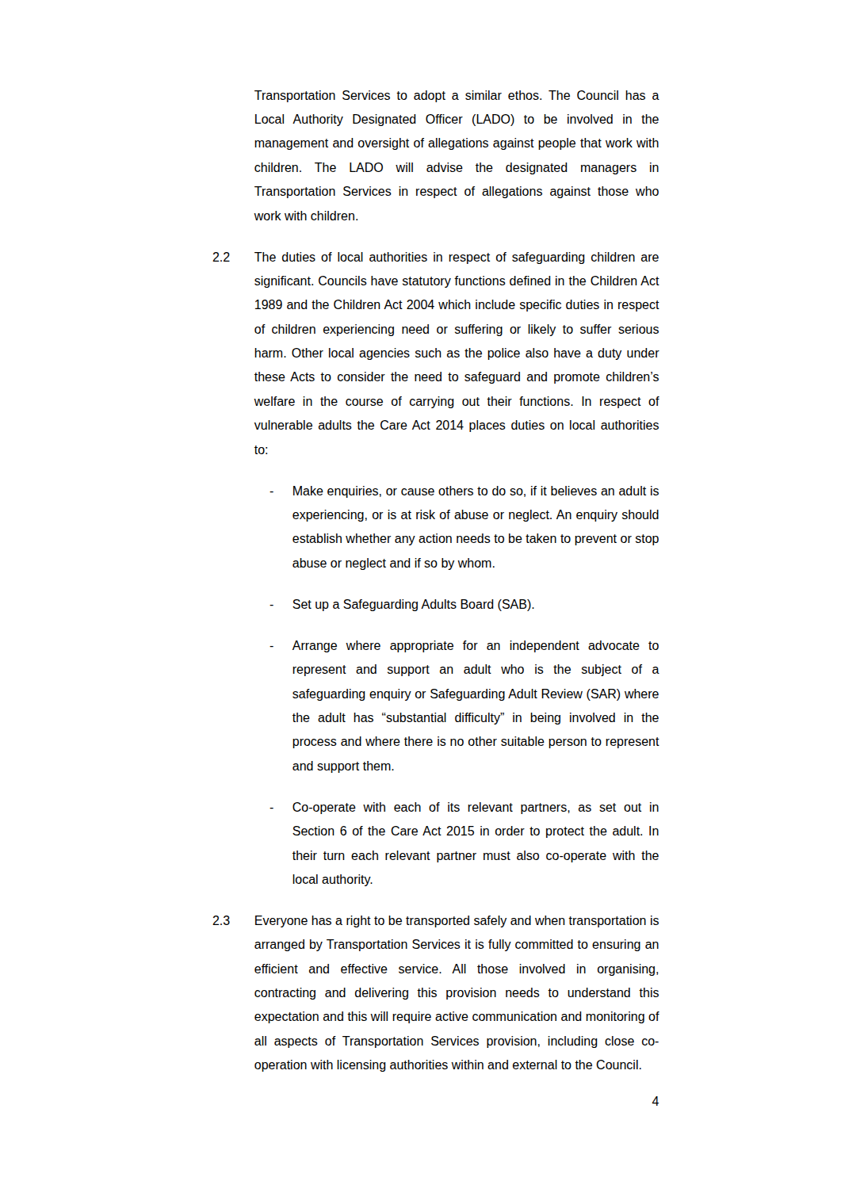Transportation Services to adopt a similar ethos. The Council has a Local Authority Designated Officer (LADO) to be involved in the management and oversight of allegations against people that work with children. The LADO will advise the designated managers in Transportation Services in respect of allegations against those who work with children.
2.2
The duties of local authorities in respect of safeguarding children are significant. Councils have statutory functions defined in the Children Act 1989 and the Children Act 2004 which include specific duties in respect of children experiencing need or suffering or likely to suffer serious harm. Other local agencies such as the police also have a duty under these Acts to consider the need to safeguard and promote children’s welfare in the course of carrying out their functions. In respect of vulnerable adults the Care Act 2014 places duties on local authorities to:
-Make enquiries, or cause others to do so, if it believes an adult is experiencing, or is at risk of abuse or neglect. An enquiry should establish whether any action needs to be taken to prevent or stop abuse or neglect and if so by whom.
-Set up a Safeguarding Adults Board (SAB).
-Arrange where appropriate for an independent advocate to represent and support an adult who is the subject of a safeguarding enquiry or Safeguarding Adult Review (SAR) where the adult has “substantial difficulty” in being involved in the process and where there is no other suitable person to represent and support them.
-Co-operate with each of its relevant partners, as set out in Section 6 of the Care Act 2015 in order to protect the adult. In their turn each relevant partner must also co-operate with the local authority.
2.3
Everyone has a right to be transported safely and when transportation is arranged by Transportation Services it is fully committed to ensuring an efficient and effective service. All those involved in organising, contracting and delivering this provision needs to understand this expectation and this will require active communication and monitoring of all aspects of Transportation Services provision, including close co-operation with licensing authorities within and external to the Council.
4